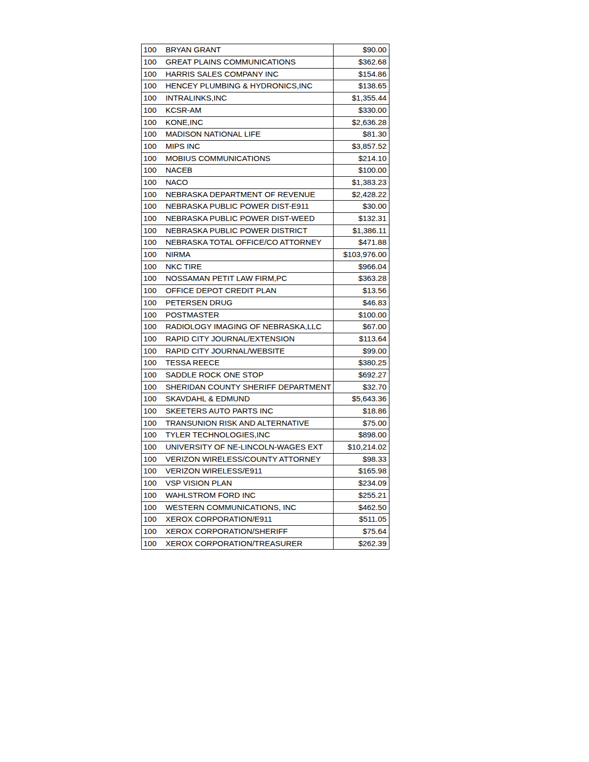| 100 | BRYAN GRANT | $90.00 |
| 100 | GREAT PLAINS COMMUNICATIONS | $362.68 |
| 100 | HARRIS SALES COMPANY INC | $154.86 |
| 100 | HENCEY PLUMBING & HYDRONICS,INC | $138.65 |
| 100 | INTRALINKS,INC | $1,355.44 |
| 100 | KCSR-AM | $330.00 |
| 100 | KONE,INC | $2,636.28 |
| 100 | MADISON NATIONAL LIFE | $81.30 |
| 100 | MIPS INC | $3,857.52 |
| 100 | MOBIUS COMMUNICATIONS | $214.10 |
| 100 | NACEB | $100.00 |
| 100 | NACO | $1,383.23 |
| 100 | NEBRASKA DEPARTMENT OF REVENUE | $2,428.22 |
| 100 | NEBRASKA PUBLIC POWER DIST-E911 | $30.00 |
| 100 | NEBRASKA PUBLIC POWER DIST-WEED | $132.31 |
| 100 | NEBRASKA PUBLIC POWER DISTRICT | $1,386.11 |
| 100 | NEBRASKA TOTAL OFFICE/CO ATTORNEY | $471.88 |
| 100 | NIRMA | $103,976.00 |
| 100 | NKC TIRE | $966.04 |
| 100 | NOSSAMAN PETIT LAW FIRM,PC | $363.28 |
| 100 | OFFICE DEPOT CREDIT PLAN | $13.56 |
| 100 | PETERSEN DRUG | $46.83 |
| 100 | POSTMASTER | $100.00 |
| 100 | RADIOLOGY IMAGING OF NEBRASKA,LLC | $67.00 |
| 100 | RAPID CITY JOURNAL/EXTENSION | $113.64 |
| 100 | RAPID CITY JOURNAL/WEBSITE | $99.00 |
| 100 | TESSA REECE | $380.25 |
| 100 | SADDLE ROCK ONE STOP | $692.27 |
| 100 | SHERIDAN COUNTY SHERIFF DEPARTMENT | $32.70 |
| 100 | SKAVDAHL & EDMUND | $5,643.36 |
| 100 | SKEETERS AUTO PARTS INC | $18.86 |
| 100 | TRANSUNION RISK AND ALTERNATIVE | $75.00 |
| 100 | TYLER TECHNOLOGIES,INC | $898.00 |
| 100 | UNIVERSITY OF NE-LINCOLN-WAGES EXT | $10,214.02 |
| 100 | VERIZON WIRELESS/COUNTY ATTORNEY | $98.33 |
| 100 | VERIZON WIRELESS/E911 | $165.98 |
| 100 | VSP VISION PLAN | $234.09 |
| 100 | WAHLSTROM FORD INC | $255.21 |
| 100 | WESTERN COMMUNICATIONS, INC | $462.50 |
| 100 | XEROX CORPORATION/E911 | $511.05 |
| 100 | XEROX CORPORATION/SHERIFF | $75.64 |
| 100 | XEROX CORPORATION/TREASURER | $262.39 |